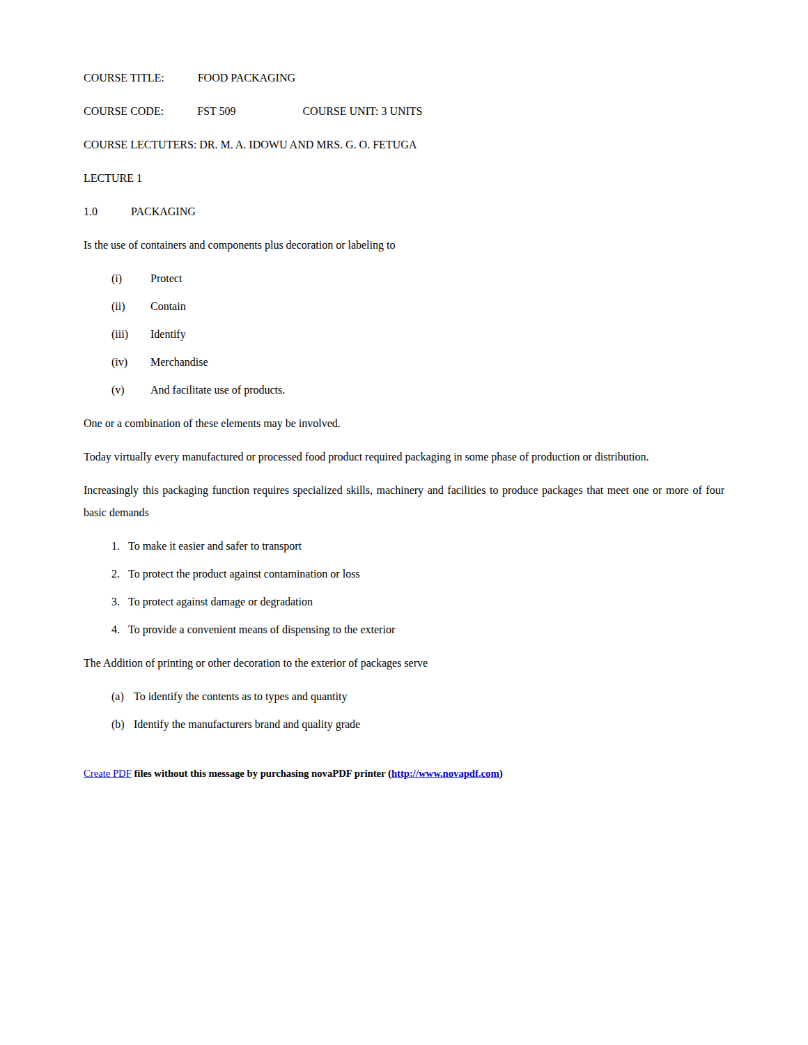COURSE TITLE: FOOD PACKAGING
COURSE CODE: FST 509 COURSE UNIT: 3 UNITS
COURSE LECTUTERS: DR. M. A. IDOWU AND MRS. G. O. FETUGA
LECTURE 1
1.0 PACKAGING
Is the use of containers and components plus decoration or labeling to
(i) Protect
(ii) Contain
(iii) Identify
(iv) Merchandise
(v) And facilitate use of products.
One or a combination of these elements may be involved.
Today virtually every manufactured or processed food product required packaging in some phase of production or distribution.
Increasingly this packaging function requires specialized skills, machinery and facilities to produce packages that meet one or more of four basic demands
To make it easier and safer to transport
To protect the product against contamination or loss
To protect against damage or degradation
To provide a convenient means of dispensing to the exterior
The Addition of printing or other decoration to the exterior of packages serve
(a) To identify the contents as to types and quantity
(b) Identify the manufacturers brand and quality grade
Create PDF files without this message by purchasing novaPDF printer (http://www.novapdf.com)